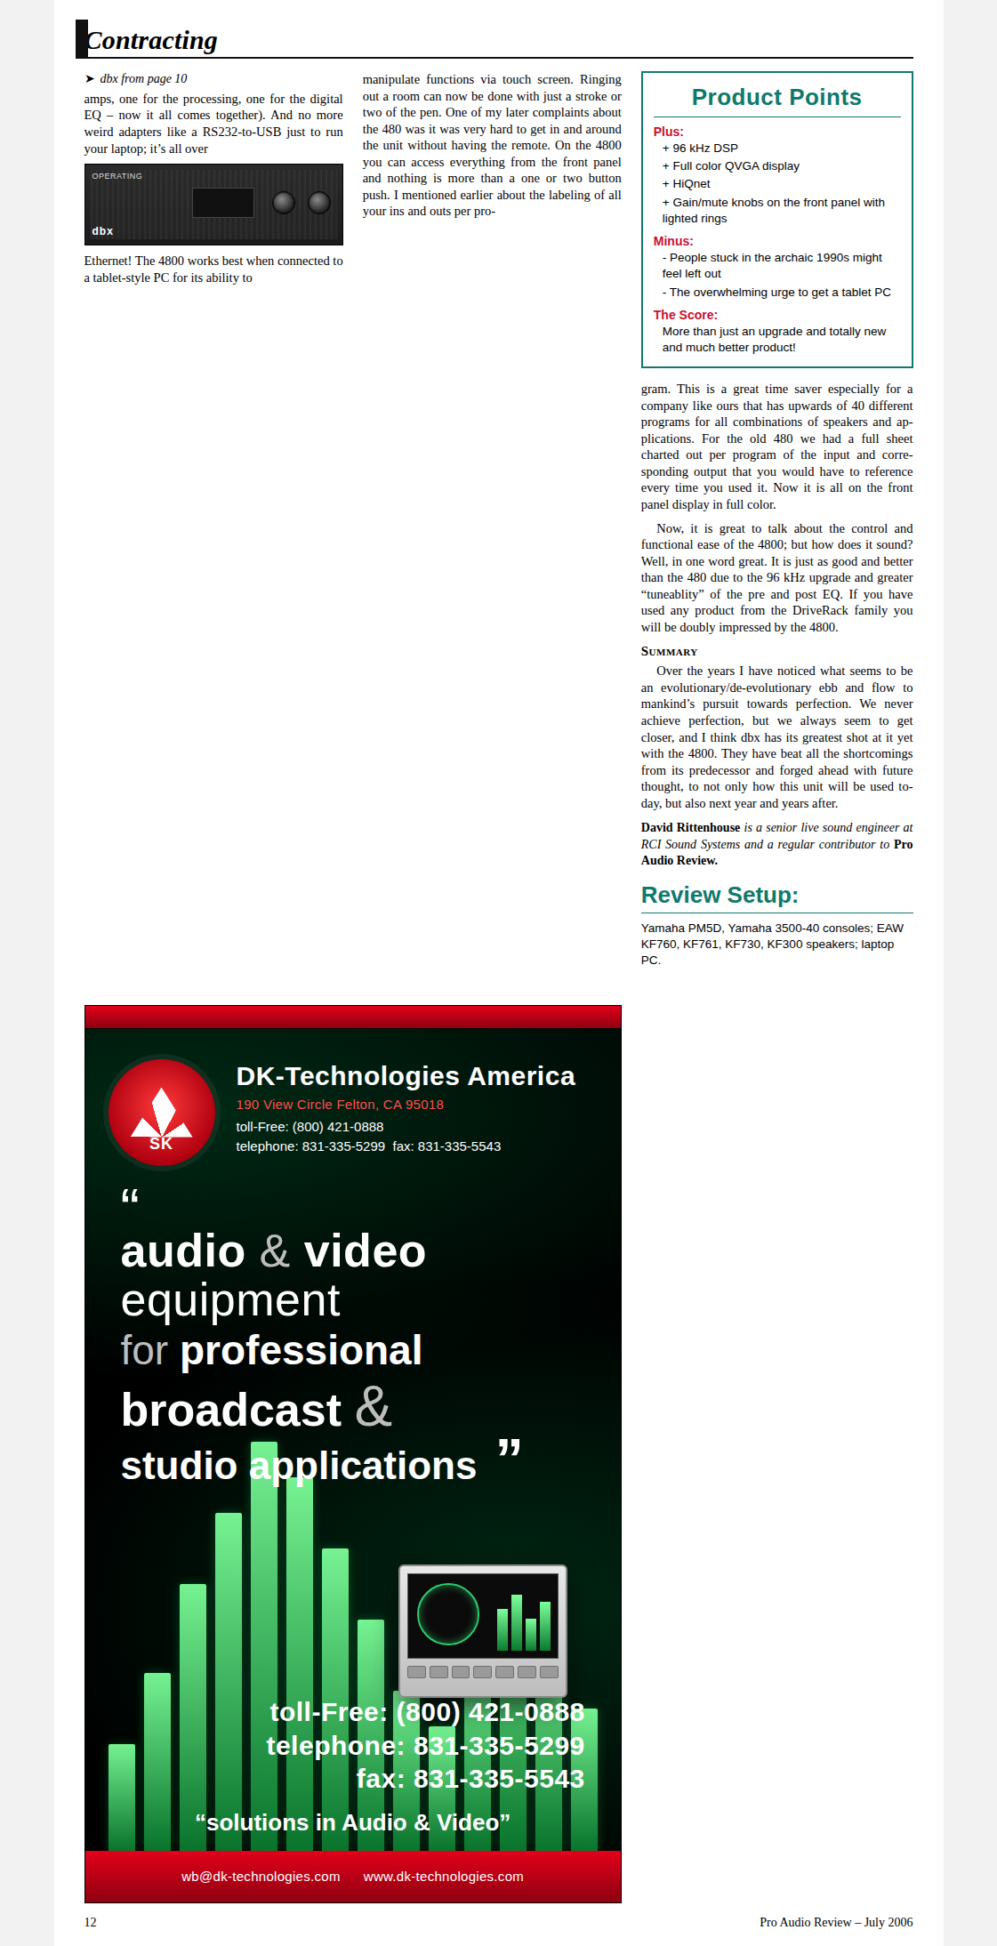Contracting
➤dbx from page 10
amps, one for the processing, one for the digital EQ – now it all comes together). And no more weird adapters like a RS232-to-USB just to run your laptop; it’s all over
OPERATING dbx
Ethernet! The 4800 works best when connected to a tablet-style PC for its ability to
manipulate functions via touch screen. Ringing out a room can now be done with just a stroke or two of the pen. One of my later complaints about the 480 was it was very hard to get in and around the unit without having the remote. On the 4800 you can access everything from the front panel and nothing is more than a one or two button push. I mentioned earlier about the labeling of all your ins and outs per pro-
Product Points
Plus:
+ 96 kHz DSP
+ Full color QVGA display
+ HiQnet
+ Gain/mute knobs on the front panel with lighted rings
Minus:
- People stuck in the archaic 1990s might feel left out
- The overwhelming urge to get a tablet PC
The Score:
More than just an upgrade and totally new and much better product!
gram. This is a great time saver especially for a company like ours that has upwards of 40 different programs for all combinations of speakers and applications. For the old 480 we had a full sheet charted out per program of the input and corresponding output that you would have to reference every time you used it. Now it is all on the front panel display in full color.
Now, it is great to talk about the control and functional ease of the 4800; but how does it sound? Well, in one word great. It is just as good and better than the 480 due to the 96 kHz upgrade and greater “tuneablity” of the pre and post EQ. If you have used any product from the DriveRack family you will be doubly impressed by the 4800.
Summary
Over the years I have noticed what seems to be an evolutionary/de-evolutionary ebb and flow to mankind’s pursuit towards perfection. We never achieve perfection, but we always seem to get closer, and I think dbx has its greatest shot at it yet with the 4800. They have beat all the shortcomings from its predecessor and forged ahead with future thought, to not only how this unit will be used today, but also next year and years after.
David Rittenhouse is a senior live sound engineer at RCI Sound Systems and a regular contributor to Pro Audio Review.
Review Setup:
Yamaha PM5D, Yamaha 3500-40 consoles; EAW KF760, KF761, KF730, KF300 speakers; laptop PC.
SK
DK-Technologies America
190 View Circle Felton, CA 95018
toll-Free: (800) 421-0888
telephone: 831-335-5299 fax: 831-335-5543
“
audio & video equipment
for professional
broadcast &
studio applications ”
toll-Free: (800) 421-0888
telephone: 831-335-5299
fax: 831-335-5543
“solutions in Audio & Video”
wb@dk-technologies.com www.dk-technologies.com
12
Pro Audio Review – July 2006